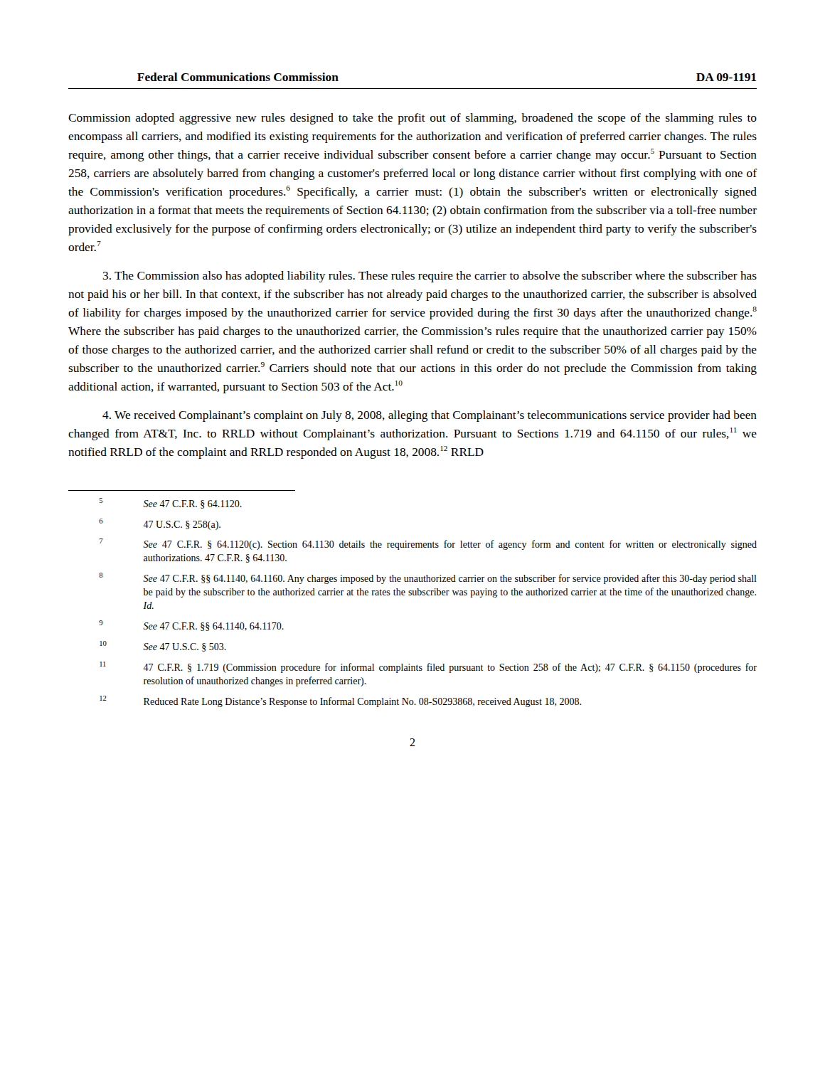Federal Communications Commission DA 09-1191
Commission adopted aggressive new rules designed to take the profit out of slamming, broadened the scope of the slamming rules to encompass all carriers, and modified its existing requirements for the authorization and verification of preferred carrier changes. The rules require, among other things, that a carrier receive individual subscriber consent before a carrier change may occur.5 Pursuant to Section 258, carriers are absolutely barred from changing a customer's preferred local or long distance carrier without first complying with one of the Commission's verification procedures.6 Specifically, a carrier must: (1) obtain the subscriber's written or electronically signed authorization in a format that meets the requirements of Section 64.1130; (2) obtain confirmation from the subscriber via a toll-free number provided exclusively for the purpose of confirming orders electronically; or (3) utilize an independent third party to verify the subscriber's order.7
3. The Commission also has adopted liability rules. These rules require the carrier to absolve the subscriber where the subscriber has not paid his or her bill. In that context, if the subscriber has not already paid charges to the unauthorized carrier, the subscriber is absolved of liability for charges imposed by the unauthorized carrier for service provided during the first 30 days after the unauthorized change.8 Where the subscriber has paid charges to the unauthorized carrier, the Commission’s rules require that the unauthorized carrier pay 150% of those charges to the authorized carrier, and the authorized carrier shall refund or credit to the subscriber 50% of all charges paid by the subscriber to the unauthorized carrier.9 Carriers should note that our actions in this order do not preclude the Commission from taking additional action, if warranted, pursuant to Section 503 of the Act.10
4. We received Complainant’s complaint on July 8, 2008, alleging that Complainant’s telecommunications service provider had been changed from AT&T, Inc. to RRLD without Complainant’s authorization. Pursuant to Sections 1.719 and 64.1150 of our rules,11 we notified RRLD of the complaint and RRLD responded on August 18, 2008.12 RRLD
5
See 47 C.F.R. § 64.1120.
6
47 U.S.C. § 258(a).
7
See 47 C.F.R. § 64.1120(c). Section 64.1130 details the requirements for letter of agency form and content for written or electronically signed authorizations. 47 C.F.R. § 64.1130.
8
See 47 C.F.R. §§ 64.1140, 64.1160. Any charges imposed by the unauthorized carrier on the subscriber for service provided after this 30-day period shall be paid by the subscriber to the authorized carrier at the rates the subscriber was paying to the authorized carrier at the time of the unauthorized change. Id.
9
See 47 C.F.R. §§ 64.1140, 64.1170.
10
See 47 U.S.C. § 503.
11
47 C.F.R. § 1.719 (Commission procedure for informal complaints filed pursuant to Section 258 of the Act); 47 C.F.R. § 64.1150 (procedures for resolution of unauthorized changes in preferred carrier).
12
Reduced Rate Long Distance’s Response to Informal Complaint No. 08-S0293868, received August 18, 2008.
2